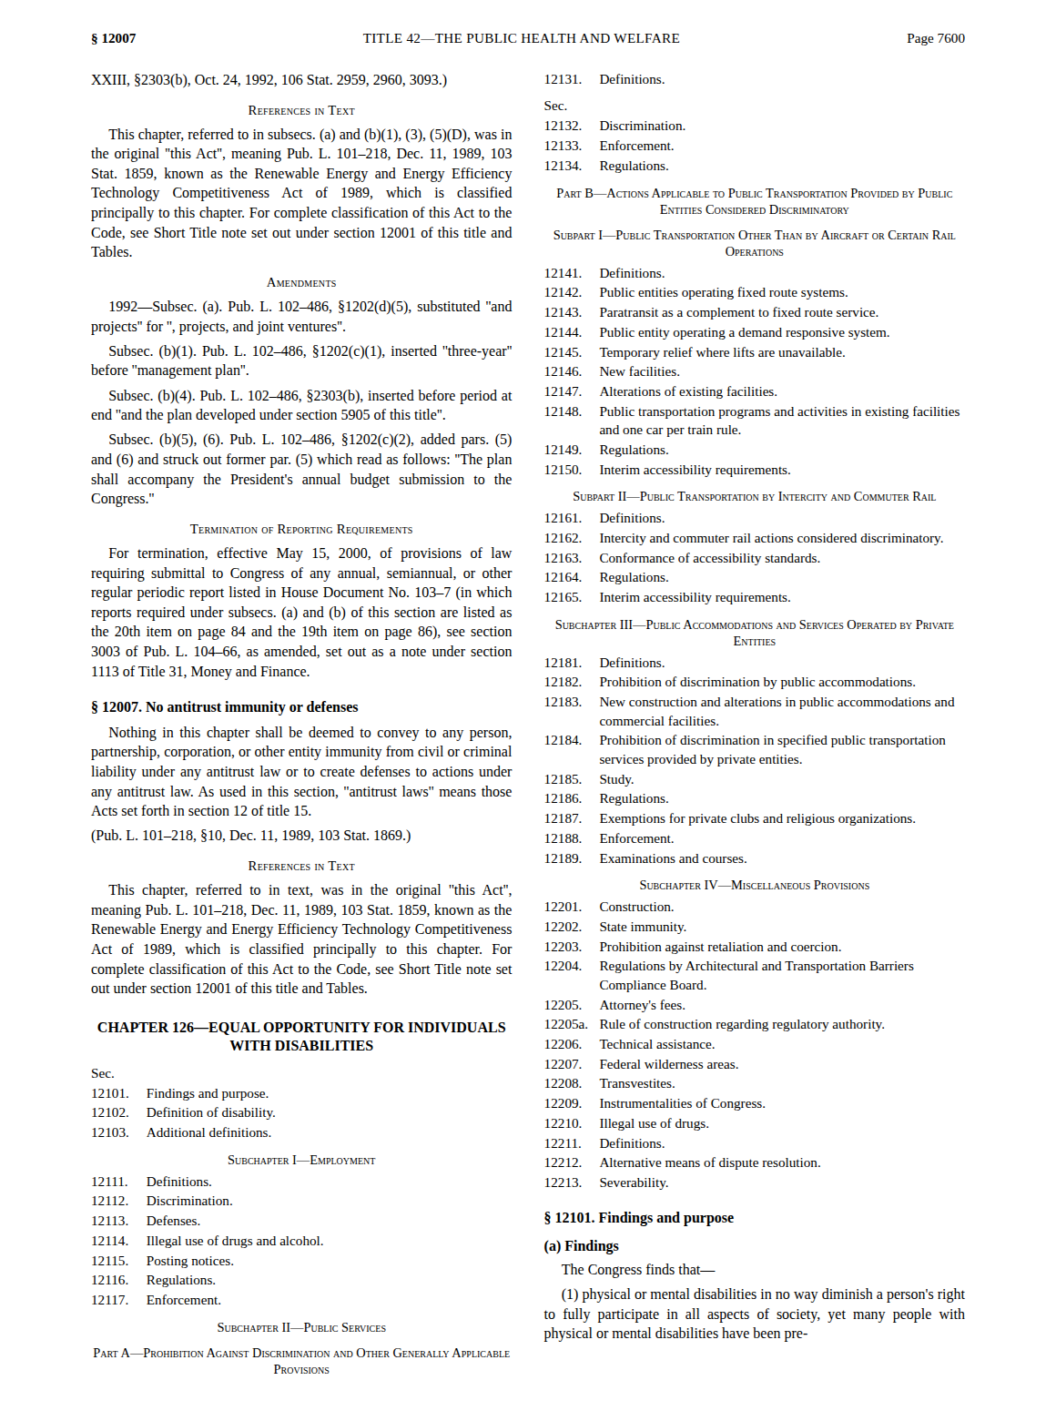§ 12007 TITLE 42—THE PUBLIC HEALTH AND WELFARE Page 7600
XXIII, §2303(b), Oct. 24, 1992, 106 Stat. 2959, 2960, 3093.)
References in Text
This chapter, referred to in subsecs. (a) and (b)(1), (3), (5)(D), was in the original ''this Act'', meaning Pub. L. 101–218, Dec. 11, 1989, 103 Stat. 1859, known as the Renewable Energy and Energy Efficiency Technology Competitiveness Act of 1989, which is classified principally to this chapter. For complete classification of this Act to the Code, see Short Title note set out under section 12001 of this title and Tables.
Amendments
1992—Subsec. (a). Pub. L. 102–486, §1202(d)(5), substituted ''and projects'' for '', projects, and joint ventures''.
Subsec. (b)(1). Pub. L. 102–486, §1202(c)(1), inserted ''three-year'' before ''management plan''.
Subsec. (b)(4). Pub. L. 102–486, §2303(b), inserted before period at end ''and the plan developed under section 5905 of this title''.
Subsec. (b)(5), (6). Pub. L. 102–486, §1202(c)(2), added pars. (5) and (6) and struck out former par. (5) which read as follows: ''The plan shall accompany the President's annual budget submission to the Congress.''
Termination of Reporting Requirements
For termination, effective May 15, 2000, of provisions of law requiring submittal to Congress of any annual, semiannual, or other regular periodic report listed in House Document No. 103–7 (in which reports required under subsecs. (a) and (b) of this section are listed as the 20th item on page 84 and the 19th item on page 86), see section 3003 of Pub. L. 104–66, as amended, set out as a note under section 1113 of Title 31, Money and Finance.
§ 12007. No antitrust immunity or defenses
Nothing in this chapter shall be deemed to convey to any person, partnership, corporation, or other entity immunity from civil or criminal liability under any antitrust law or to create defenses to actions under any antitrust law. As used in this section, ''antitrust laws'' means those Acts set forth in section 12 of title 15.
(Pub. L. 101–218, §10, Dec. 11, 1989, 103 Stat. 1869.)
References in Text
This chapter, referred to in text, was in the original ''this Act'', meaning Pub. L. 101–218, Dec. 11, 1989, 103 Stat. 1859, known as the Renewable Energy and Energy Efficiency Technology Competitiveness Act of 1989, which is classified principally to this chapter. For complete classification of this Act to the Code, see Short Title note set out under section 12001 of this title and Tables.
CHAPTER 126—EQUAL OPPORTUNITY FOR INDIVIDUALS WITH DISABILITIES
Sec.
12101. Findings and purpose.
12102. Definition of disability.
12103. Additional definitions.
Subchapter I—Employment
12111. Definitions.
12112. Discrimination.
12113. Defenses.
12114. Illegal use of drugs and alcohol.
12115. Posting notices.
12116. Regulations.
12117. Enforcement.
Subchapter II—Public Services
Part A—Prohibition Against Discrimination and Other Generally Applicable Provisions
12131. Definitions.
Sec.
12132. Discrimination.
12133. Enforcement.
12134. Regulations.
Part B—Actions Applicable to Public Transportation Provided by Public Entities Considered Discriminatory
Subpart I—Public Transportation Other Than by Aircraft or Certain Rail Operations
12141. Definitions.
12142. Public entities operating fixed route systems.
12143. Paratransit as a complement to fixed route service.
12144. Public entity operating a demand responsive system.
12145. Temporary relief where lifts are unavailable.
12146. New facilities.
12147. Alterations of existing facilities.
12148. Public transportation programs and activities in existing facilities and one car per train rule.
12149. Regulations.
12150. Interim accessibility requirements.
Subpart II—Public Transportation by Intercity and Commuter Rail
12161. Definitions.
12162. Intercity and commuter rail actions considered discriminatory.
12163. Conformance of accessibility standards.
12164. Regulations.
12165. Interim accessibility requirements.
Subchapter III—Public Accommodations and Services Operated by Private Entities
12181. Definitions.
12182. Prohibition of discrimination by public accommodations.
12183. New construction and alterations in public accommodations and commercial facilities.
12184. Prohibition of discrimination in specified public transportation services provided by private entities.
12185. Study.
12186. Regulations.
12187. Exemptions for private clubs and religious organizations.
12188. Enforcement.
12189. Examinations and courses.
Subchapter IV—Miscellaneous Provisions
12201. Construction.
12202. State immunity.
12203. Prohibition against retaliation and coercion.
12204. Regulations by Architectural and Transportation Barriers Compliance Board.
12205. Attorney's fees.
12205a. Rule of construction regarding regulatory authority.
12206. Technical assistance.
12207. Federal wilderness areas.
12208. Transvestites.
12209. Instrumentalities of Congress.
12210. Illegal use of drugs.
12211. Definitions.
12212. Alternative means of dispute resolution.
12213. Severability.
§ 12101. Findings and purpose
(a) Findings
The Congress finds that—
(1) physical or mental disabilities in no way diminish a person's right to fully participate in all aspects of society, yet many people with physical or mental disabilities have been pre-